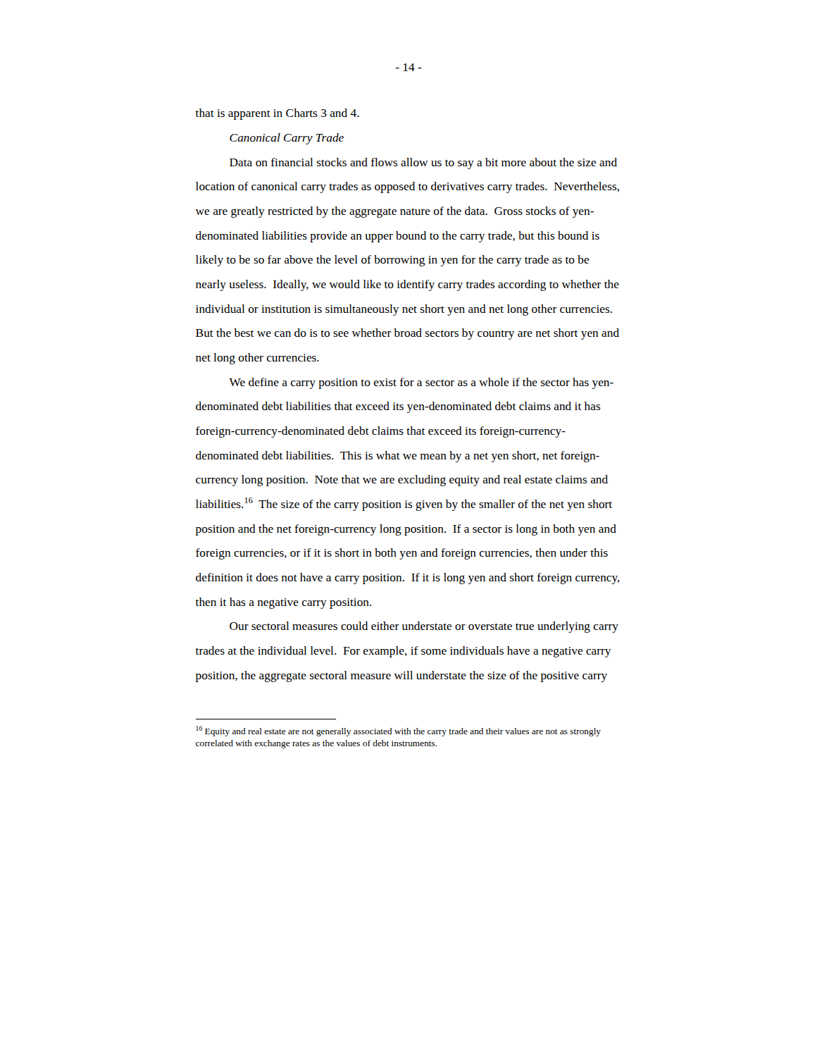- 14 -
that is apparent in Charts 3 and 4.
Canonical Carry Trade
Data on financial stocks and flows allow us to say a bit more about the size and location of canonical carry trades as opposed to derivatives carry trades. Nevertheless, we are greatly restricted by the aggregate nature of the data. Gross stocks of yen-denominated liabilities provide an upper bound to the carry trade, but this bound is likely to be so far above the level of borrowing in yen for the carry trade as to be nearly useless. Ideally, we would like to identify carry trades according to whether the individual or institution is simultaneously net short yen and net long other currencies. But the best we can do is to see whether broad sectors by country are net short yen and net long other currencies.
We define a carry position to exist for a sector as a whole if the sector has yen-denominated debt liabilities that exceed its yen-denominated debt claims and it has foreign-currency-denominated debt claims that exceed its foreign-currency-denominated debt liabilities. This is what we mean by a net yen short, net foreign-currency long position. Note that we are excluding equity and real estate claims and liabilities.16 The size of the carry position is given by the smaller of the net yen short position and the net foreign-currency long position. If a sector is long in both yen and foreign currencies, or if it is short in both yen and foreign currencies, then under this definition it does not have a carry position. If it is long yen and short foreign currency, then it has a negative carry position.
Our sectoral measures could either understate or overstate true underlying carry trades at the individual level. For example, if some individuals have a negative carry position, the aggregate sectoral measure will understate the size of the positive carry
16 Equity and real estate are not generally associated with the carry trade and their values are not as strongly correlated with exchange rates as the values of debt instruments.